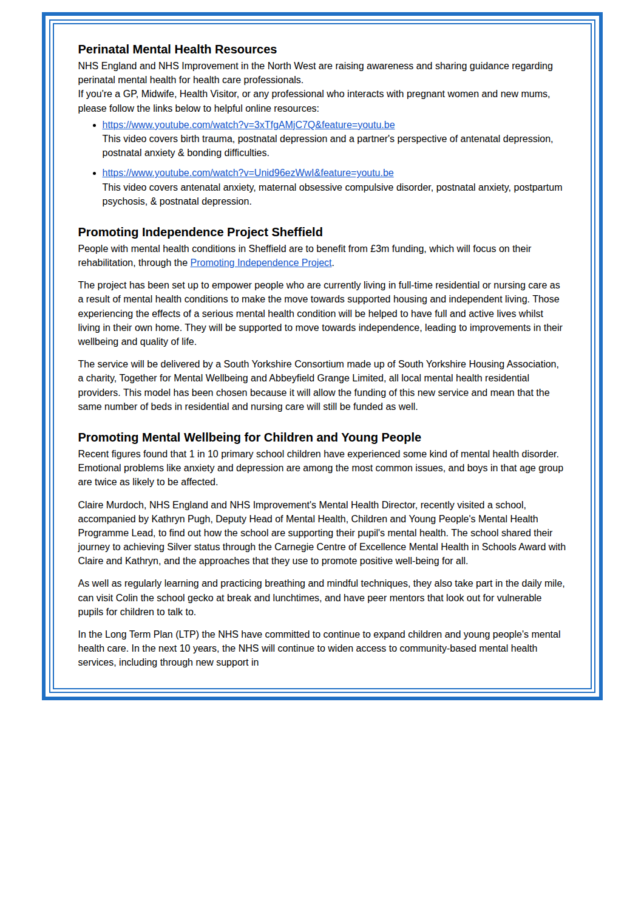Perinatal Mental Health Resources
NHS England and NHS Improvement in the North West are raising awareness and sharing guidance regarding perinatal mental health for health care professionals.
If you're a GP, Midwife, Health Visitor, or any professional who interacts with pregnant women and new mums, please follow the links below to helpful online resources:
https://www.youtube.com/watch?v=3xTfgAMjC7Q&feature=youtu.be
This video covers birth trauma, postnatal depression and a partner's perspective of antenatal depression, postnatal anxiety & bonding difficulties.
https://www.youtube.com/watch?v=Unid96ezWwI&feature=youtu.be
This video covers antenatal anxiety, maternal obsessive compulsive disorder, postnatal anxiety, postpartum psychosis, & postnatal depression.
Promoting Independence Project Sheffield
People with mental health conditions in Sheffield are to benefit from £3m funding, which will focus on their rehabilitation, through the Promoting Independence Project.
The project has been set up to empower people who are currently living in full-time residential or nursing care as a result of mental health conditions to make the move towards supported housing and independent living. Those experiencing the effects of a serious mental health condition will be helped to have full and active lives whilst living in their own home. They will be supported to move towards independence, leading to improvements in their wellbeing and quality of life.
The service will be delivered by a South Yorkshire Consortium made up of South Yorkshire Housing Association, a charity, Together for Mental Wellbeing and Abbeyfield Grange Limited, all local mental health residential providers. This model has been chosen because it will allow the funding of this new service and mean that the same number of beds in residential and nursing care will still be funded as well.
Promoting Mental Wellbeing for Children and Young People
Recent figures found that 1 in 10 primary school children have experienced some kind of mental health disorder. Emotional problems like anxiety and depression are among the most common issues, and boys in that age group are twice as likely to be affected.
Claire Murdoch, NHS England and NHS Improvement's Mental Health Director, recently visited a school, accompanied by Kathryn Pugh, Deputy Head of Mental Health, Children and Young People's Mental Health Programme Lead, to find out how the school are supporting their pupil's mental health. The school shared their journey to achieving Silver status through the Carnegie Centre of Excellence Mental Health in Schools Award with Claire and Kathryn, and the approaches that they use to promote positive well-being for all.
As well as regularly learning and practicing breathing and mindful techniques, they also take part in the daily mile, can visit Colin the school gecko at break and lunchtimes, and have peer mentors that look out for vulnerable pupils for children to talk to.
In the Long Term Plan (LTP) the NHS have committed to continue to expand children and young people's mental health care. In the next 10 years, the NHS will continue to widen access to community-based mental health services, including through new support in